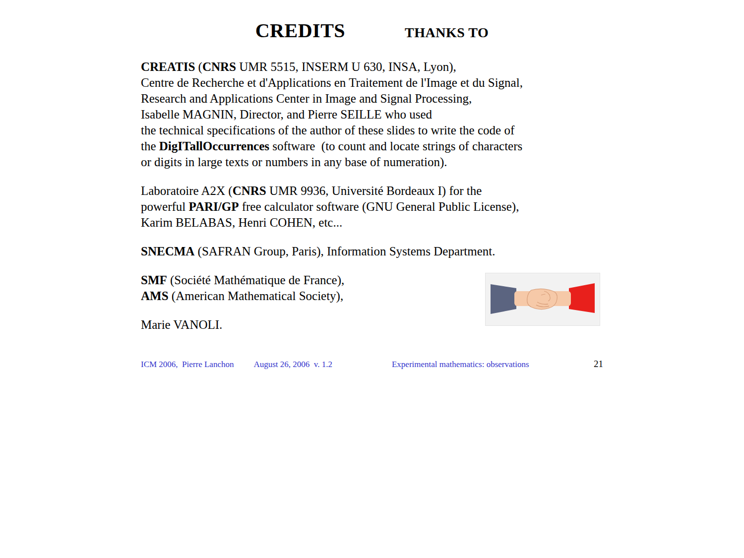CREDITS
THANKS TO
CREATIS (CNRS UMR 5515, INSERM U 630, INSA, Lyon),
Centre de Recherche et d'Applications en Traitement de l'Image et du Signal,
Research and Applications Center in Image and Signal Processing,
Isabelle MAGNIN, Director, and Pierre SEILLE who used
the technical specifications of the author of these slides to write the code of
the DigITallOccurrences software (to count and locate strings of characters
or digits in large texts or numbers in any base of numeration).
Laboratoire A2X (CNRS UMR 9936, Université Bordeaux I) for the
powerful PARI/GP free calculator software (GNU General Public License),
Karim BELABAS, Henri COHEN, etc...
SNECMA (SAFRAN Group, Paris), Information Systems Department.
SMF (Société Mathématique de France),
AMS (American Mathematical Society),
Marie VANOLI.
ICM 2006, Pierre Lanchon August 26, 2006 v. 1.2
Experimental mathematics: observations
21